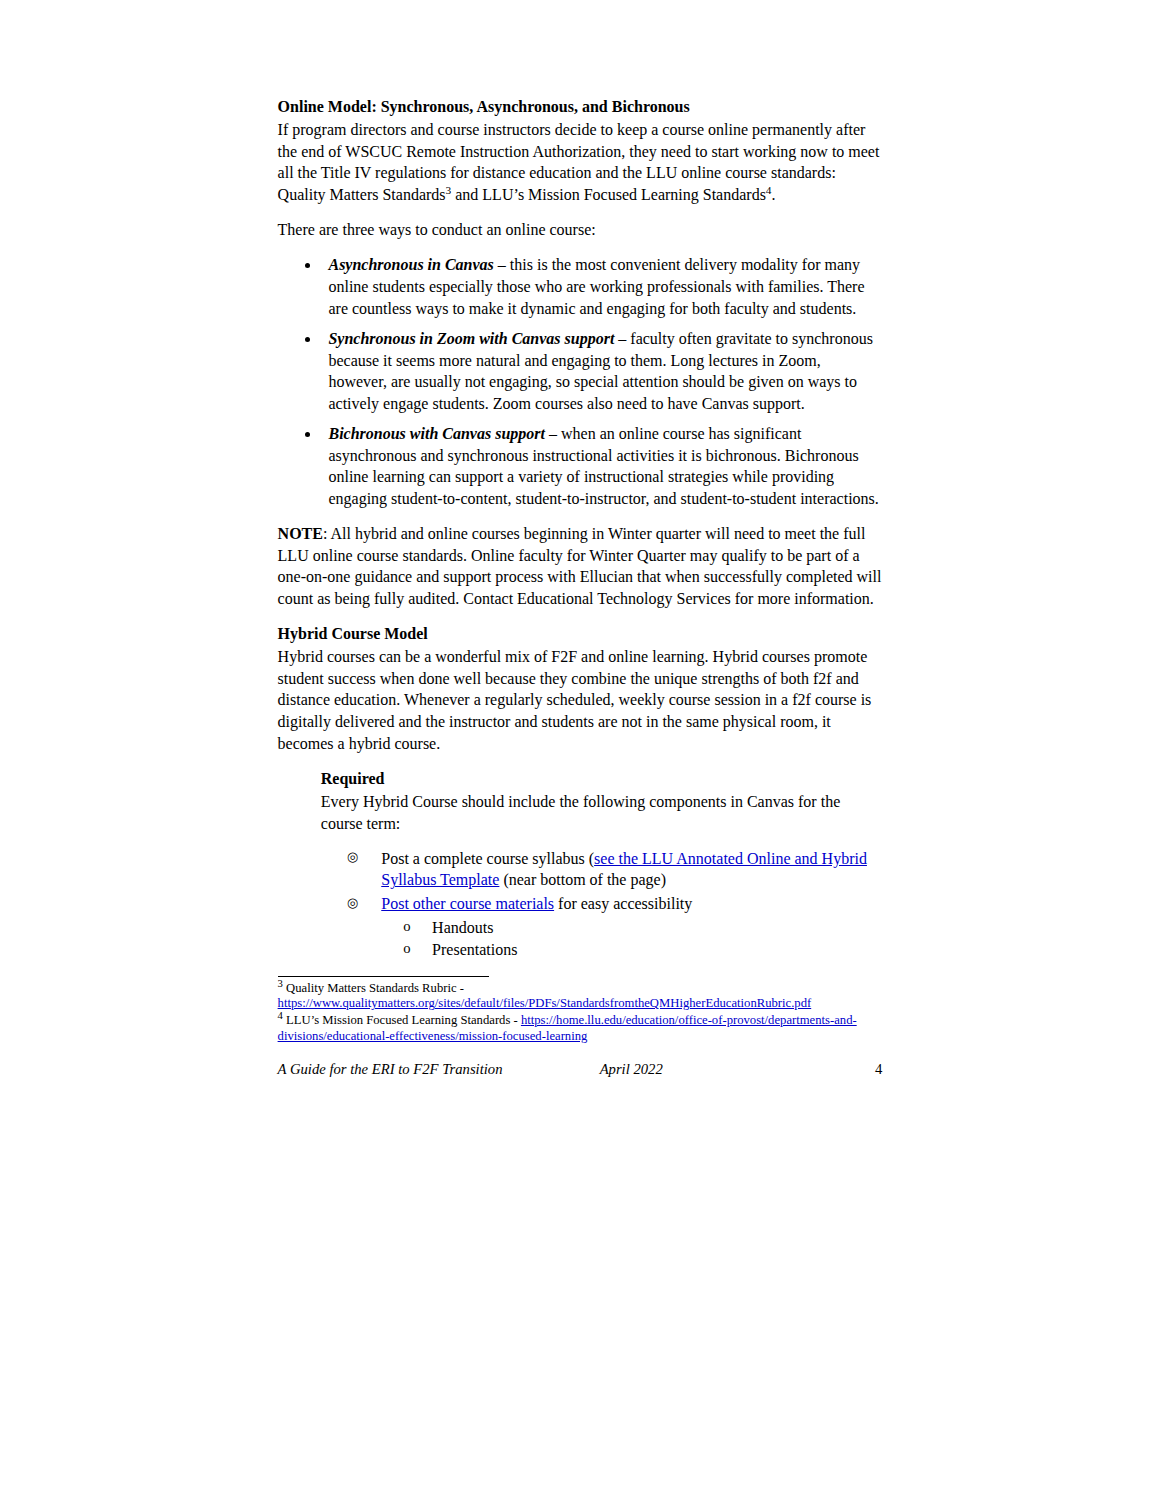Online Model: Synchronous, Asynchronous, and Bichronous
If program directors and course instructors decide to keep a course online permanently after the end of WSCUC Remote Instruction Authorization, they need to start working now to meet all the Title IV regulations for distance education and the LLU online course standards: Quality Matters Standards3 and LLU’s Mission Focused Learning Standards4.
There are three ways to conduct an online course:
Asynchronous in Canvas – this is the most convenient delivery modality for many online students especially those who are working professionals with families. There are countless ways to make it dynamic and engaging for both faculty and students.
Synchronous in Zoom with Canvas support – faculty often gravitate to synchronous because it seems more natural and engaging to them. Long lectures in Zoom, however, are usually not engaging, so special attention should be given on ways to actively engage students. Zoom courses also need to have Canvas support.
Bichronous with Canvas support – when an online course has significant asynchronous and synchronous instructional activities it is bichronous. Bichronous online learning can support a variety of instructional strategies while providing engaging student-to-content, student-to-instructor, and student-to-student interactions.
NOTE: All hybrid and online courses beginning in Winter quarter will need to meet the full LLU online course standards. Online faculty for Winter Quarter may qualify to be part of a one-on-one guidance and support process with Ellucian that when successfully completed will count as being fully audited. Contact Educational Technology Services for more information.
Hybrid Course Model
Hybrid courses can be a wonderful mix of F2F and online learning. Hybrid courses promote student success when done well because they combine the unique strengths of both f2f and distance education. Whenever a regularly scheduled, weekly course session in a f2f course is digitally delivered and the instructor and students are not in the same physical room, it becomes a hybrid course.
Required
Every Hybrid Course should include the following components in Canvas for the course term:
Post a complete course syllabus (see the LLU Annotated Online and Hybrid Syllabus Template (near bottom of the page)
Post other course materials for easy accessibility
Handouts
Presentations
3 Quality Matters Standards Rubric -
https://www.qualitymatters.org/sites/default/files/PDFs/StandardsfromtheQMHigherEducationRubric.pdf
4 LLU’s Mission Focused Learning Standards - https://home.llu.edu/education/office-of-provost/departments-and-divisions/educational-effectiveness/mission-focused-learning
A Guide for the ERI to F2F Transition April 2022 4